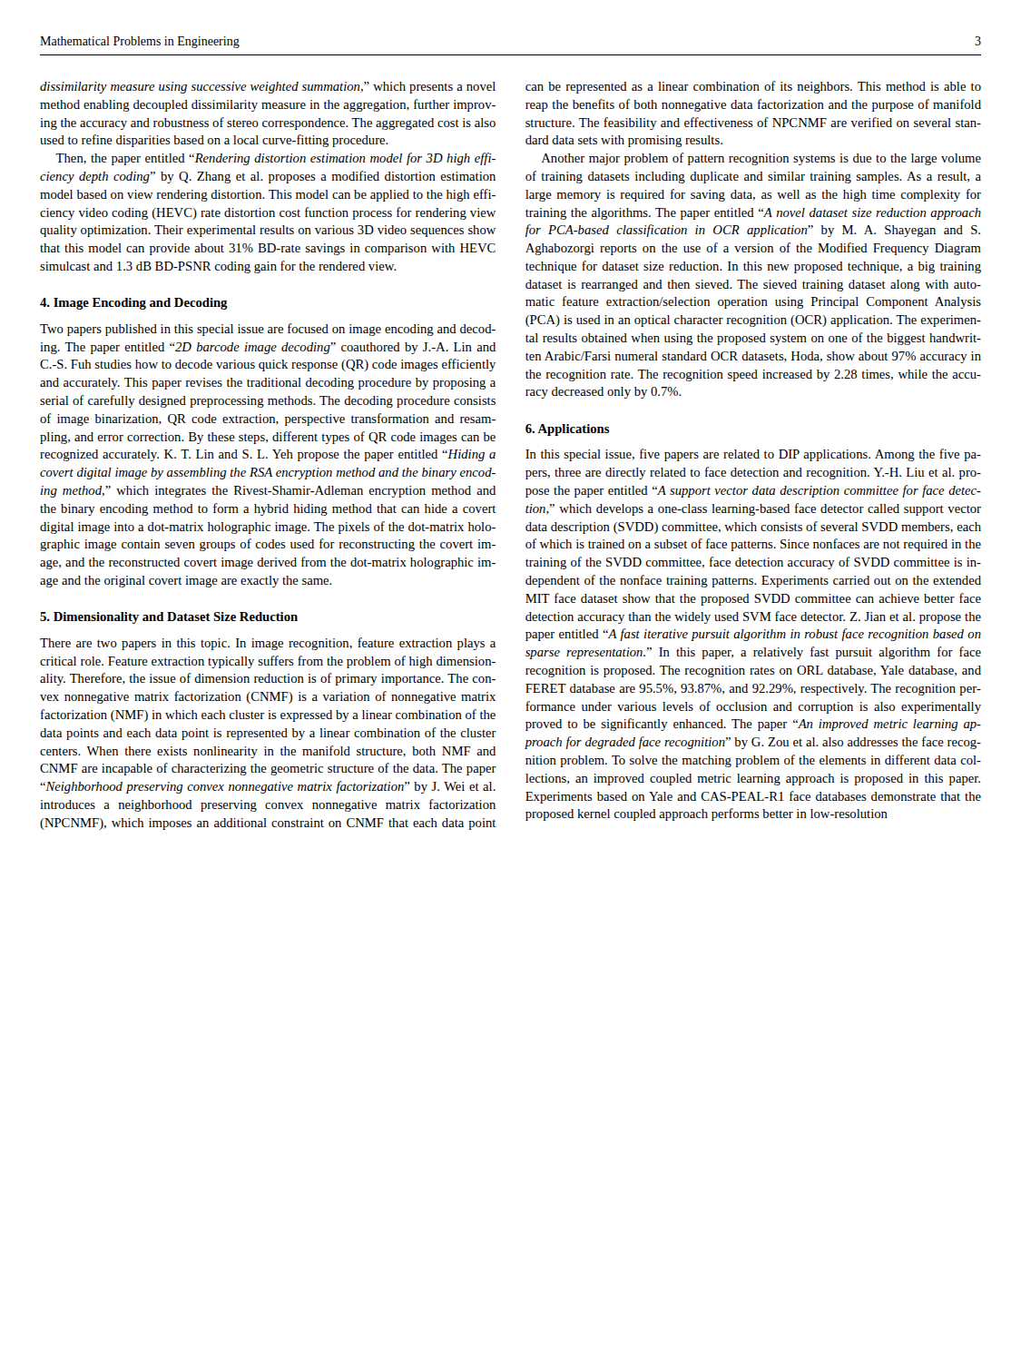Mathematical Problems in Engineering 3
dissimilarity measure using successive weighted summation,” which presents a novel method enabling decoupled dissimilarity measure in the aggregation, further improving the accuracy and robustness of stereo correspondence. The aggregated cost is also used to refine disparities based on a local curve-fitting procedure.
Then, the paper entitled “Rendering distortion estimation model for 3D high efficiency depth coding” by Q. Zhang et al. proposes a modified distortion estimation model based on view rendering distortion. This model can be applied to the high efficiency video coding (HEVC) rate distortion cost function process for rendering view quality optimization. Their experimental results on various 3D video sequences show that this model can provide about 31% BD-rate savings in comparison with HEVC simulcast and 1.3 dB BD-PSNR coding gain for the rendered view.
4. Image Encoding and Decoding
Two papers published in this special issue are focused on image encoding and decoding. The paper entitled “2D barcode image decoding” coauthored by J.-A. Lin and C.-S. Fuh studies how to decode various quick response (QR) code images efficiently and accurately. This paper revises the traditional decoding procedure by proposing a serial of carefully designed preprocessing methods. The decoding procedure consists of image binarization, QR code extraction, perspective transformation and resampling, and error correction. By these steps, different types of QR code images can be recognized accurately. K. T. Lin and S. L. Yeh propose the paper entitled “Hiding a covert digital image by assembling the RSA encryption method and the binary encoding method,” which integrates the Rivest-Shamir-Adleman encryption method and the binary encoding method to form a hybrid hiding method that can hide a covert digital image into a dot-matrix holographic image. The pixels of the dot-matrix holographic image contain seven groups of codes used for reconstructing the covert image, and the reconstructed covert image derived from the dot-matrix holographic image and the original covert image are exactly the same.
5. Dimensionality and Dataset Size Reduction
There are two papers in this topic. In image recognition, feature extraction plays a critical role. Feature extraction typically suffers from the problem of high dimensionality. Therefore, the issue of dimension reduction is of primary importance. The convex nonnegative matrix factorization (CNMF) is a variation of nonnegative matrix factorization (NMF) in which each cluster is expressed by a linear combination of the data points and each data point is represented by a linear combination of the cluster centers. When there exists nonlinearity in the manifold structure, both NMF and CNMF are incapable of characterizing the geometric structure of the data. The paper “Neighborhood preserving convex nonnegative matrix factorization” by J. Wei et al. introduces a neighborhood preserving convex nonnegative matrix factorization (NPCNMF), which imposes an additional constraint on CNMF that each data point can be represented as a linear combination of its neighbors. This method is able to reap the benefits of both nonnegative data factorization and the purpose of manifold structure. The feasibility and effectiveness of NPCNMF are verified on several standard data sets with promising results.
Another major problem of pattern recognition systems is due to the large volume of training datasets including duplicate and similar training samples. As a result, a large memory is required for saving data, as well as the high time complexity for training the algorithms. The paper entitled “A novel dataset size reduction approach for PCA-based classification in OCR application” by M. A. Shayegan and S. Aghabozorgi reports on the use of a version of the Modified Frequency Diagram technique for dataset size reduction. In this new proposed technique, a big training dataset is rearranged and then sieved. The sieved training dataset along with automatic feature extraction/selection operation using Principal Component Analysis (PCA) is used in an optical character recognition (OCR) application. The experimental results obtained when using the proposed system on one of the biggest handwritten Arabic/Farsi numeral standard OCR datasets, Hoda, show about 97% accuracy in the recognition rate. The recognition speed increased by 2.28 times, while the accuracy decreased only by 0.7%.
6. Applications
In this special issue, five papers are related to DIP applications. Among the five papers, three are directly related to face detection and recognition. Y.-H. Liu et al. propose the paper entitled “A support vector data description committee for face detection,” which develops a one-class learning-based face detector called support vector data description (SVDD) committee, which consists of several SVDD members, each of which is trained on a subset of face patterns. Since nonfaces are not required in the training of the SVDD committee, face detection accuracy of SVDD committee is independent of the nonface training patterns. Experiments carried out on the extended MIT face dataset show that the proposed SVDD committee can achieve better face detection accuracy than the widely used SVM face detector. Z. Jian et al. propose the paper entitled “A fast iterative pursuit algorithm in robust face recognition based on sparse representation.” In this paper, a relatively fast pursuit algorithm for face recognition is proposed. The recognition rates on ORL database, Yale database, and FERET database are 95.5%, 93.87%, and 92.29%, respectively. The recognition performance under various levels of occlusion and corruption is also experimentally proved to be significantly enhanced. The paper “An improved metric learning approach for degraded face recognition” by G. Zou et al. also addresses the face recognition problem. To solve the matching problem of the elements in different data collections, an improved coupled metric learning approach is proposed in this paper. Experiments based on Yale and CAS-PEAL-R1 face databases demonstrate that the proposed kernel coupled approach performs better in low-resolution